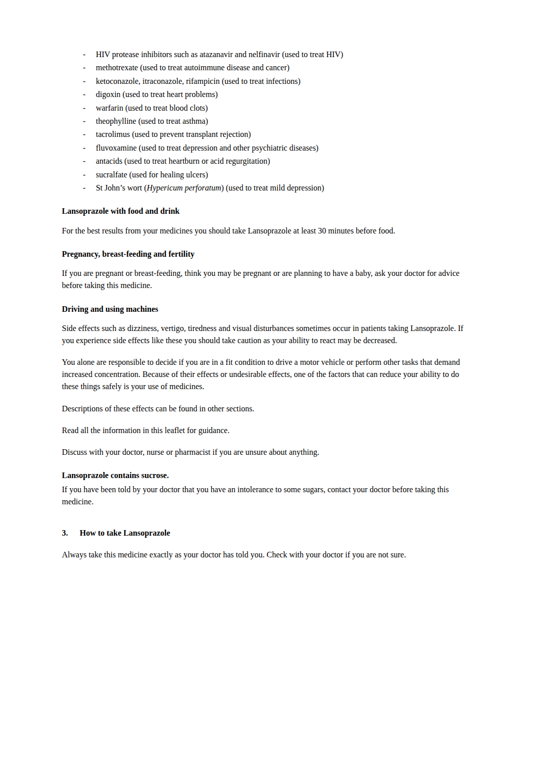HIV protease inhibitors such as atazanavir and nelfinavir (used to treat HIV)
methotrexate (used to treat autoimmune disease and cancer)
ketoconazole, itraconazole, rifampicin (used to treat infections)
digoxin (used to treat heart problems)
warfarin (used to treat blood clots)
theophylline (used to treat asthma)
tacrolimus (used to prevent transplant rejection)
fluvoxamine (used to treat depression and other psychiatric diseases)
antacids (used to treat heartburn or acid regurgitation)
sucralfate (used for healing ulcers)
St John’s wort (Hypericum perforatum) (used to treat mild depression)
Lansoprazole with food and drink
For the best results from your medicines you should take Lansoprazole at least 30 minutes before food.
Pregnancy, breast-feeding and fertility
If you are pregnant or breast-feeding, think you may be pregnant or are planning to have a baby, ask your doctor for advice before taking this medicine.
Driving and using machines
Side effects such as dizziness, vertigo, tiredness and visual disturbances sometimes occur in patients taking Lansoprazole. If you experience side effects like these you should take caution as your ability to react may be decreased.
You alone are responsible to decide if you are in a fit condition to drive a motor vehicle or perform other tasks that demand increased concentration. Because of their effects or undesirable effects, one of the factors that can reduce your ability to do these things safely is your use of medicines.
Descriptions of these effects can be found in other sections.
Read all the information in this leaflet for guidance.
Discuss with your doctor, nurse or pharmacist if you are unsure about anything.
Lansoprazole contains sucrose.
If you have been told by your doctor that you have an intolerance to some sugars, contact your doctor before taking this medicine.
3. How to take Lansoprazole
Always take this medicine exactly as your doctor has told you. Check with your doctor if you are not sure.